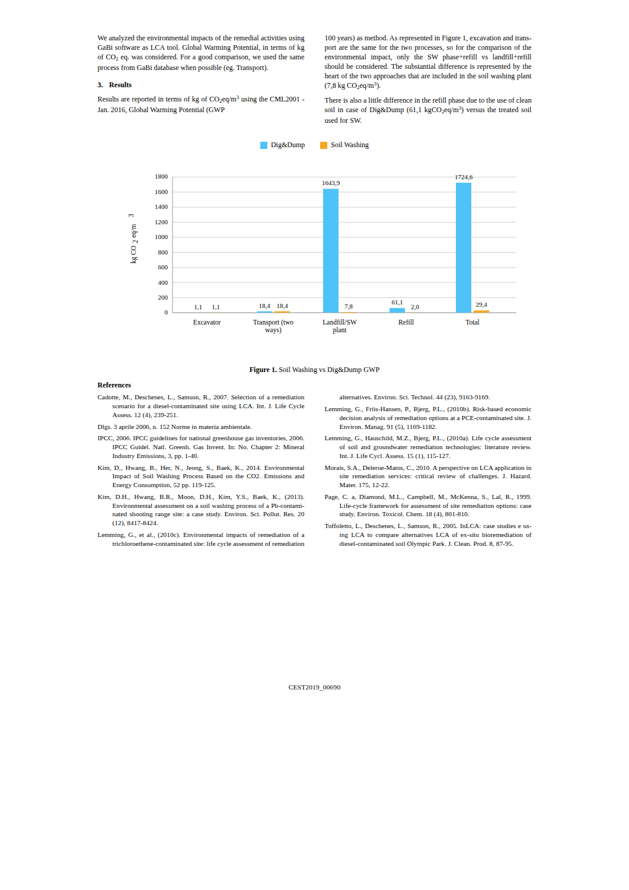We analyzed the environmental impacts of the remedial activities using GaBi software as LCA tool. Global Warming Potential, in terms of kg of CO2 eq. was considered. For a good comparison, we used the same process from GaBi database when possible (eg. Transport).
3. Results
Results are reported in terms of kg of CO2eq/m3 using the CML2001 - Jan. 2016, Global Warming Potential (GWP
100 years) as method. As represented in Figure 1, excavation and transport are the same for the two processes, so for the comparison of the environmental impact, only the SW phase+refill vs landfill+refill should be considered. The substantial difference is represented by the heart of the two approaches that are included in the soil washing plant (7,8 kg CO2eq/m3).
There is also a little difference in the refill phase due to the use of clean soil in case of Dig&Dump (61,1 kgCO2eq/m3) versus the treated soil used for SW.
Dig&Dump Soil Washing
0 200 400 600 800 1000 1200 1400 1600 1800 kg CO 2 eq/m 3 1,1 1,1 Excavator 18,4 18,4 Transport (two ways) 1643,9 7,8 Landfill/SW plant 61,1 2,0 Refill 1724,6 29,4 Total
Figure 1. Soil Washing vs Dig&Dump GWP
References
Cadotte, M., Deschenes, L., Samson, R., 2007. Selection of a remediation scenario for a diesel-contaminated site using LCA. Int. J. Life Cycle Assess. 12 (4), 239-251.
Dlgs. 3 aprile 2006, n. 152 Norme in materia ambientale.
IPCC, 2006. IPCC guidelines for national greenhouse gas inventories, 2006. IPCC Guidel. Natl. Greenh. Gas Invent. In: No. Chapter 2: Mineral Industry Emissions, 3, pp. 1-40.
Kim, D., Hwang, B., Her, N., Jeong, S., Baek, K., 2014. Environmental Impact of Soil Washing Process Based on the CO2. Emissions and Energy Consumption, 52 pp. 119-125.
Kim, D.H., Hwang, B.R., Moon, D.H., Kim, Y.S., Baek, K., (2013). Environmental assessment on a soil washing process of a Pb-contaminated shooting range site: a case study. Environ. Sci. Pollut. Res. 20 (12), 8417-8424.
Lemming, G., et al., (2010c). Environmental impacts of remediation of a trichloroethene-contaminated site: life cycle assessment of remediation alternatives. Environ. Sci. Technol. 44 (23), 9163-9169.
Lemming, G., Friis-Hansen, P., Bjerg, P.L., (2010b). Risk-based economic decision analysis of remediation options at a PCE-contaminated site. J. Environ. Manag. 91 (5), 1169-1182.
Lemming, G., Hauschild, M.Z., Bjerg, P.L., (2010a). Life cycle assessment of soil and groundwater remediation technologies: literature review. Int. J. Life Cycl. Assess. 15 (1), 115-127.
Morais, S.A., Delerue-Matos, C., 2010. A perspective on LCA application in site remediation services: critical review of challenges. J. Hazard. Mater. 175, 12-22.
Page, C. a, Diamond, M.L., Campbell, M., McKenna, S., Lal, R., 1999. Life-cycle framework for assessment of site remediation options: case study. Environ. Toxicol. Chem. 18 (4), 801-810.
Toffoletto, L., Deschenes, L., Samson, R., 2005. InLCA: case studies e using LCA to compare alternatives LCA of ex-situ bioremediation of diesel-contaminated soil Olympic Park. J. Clean. Prod. 8, 87-95.
CEST2019_00690